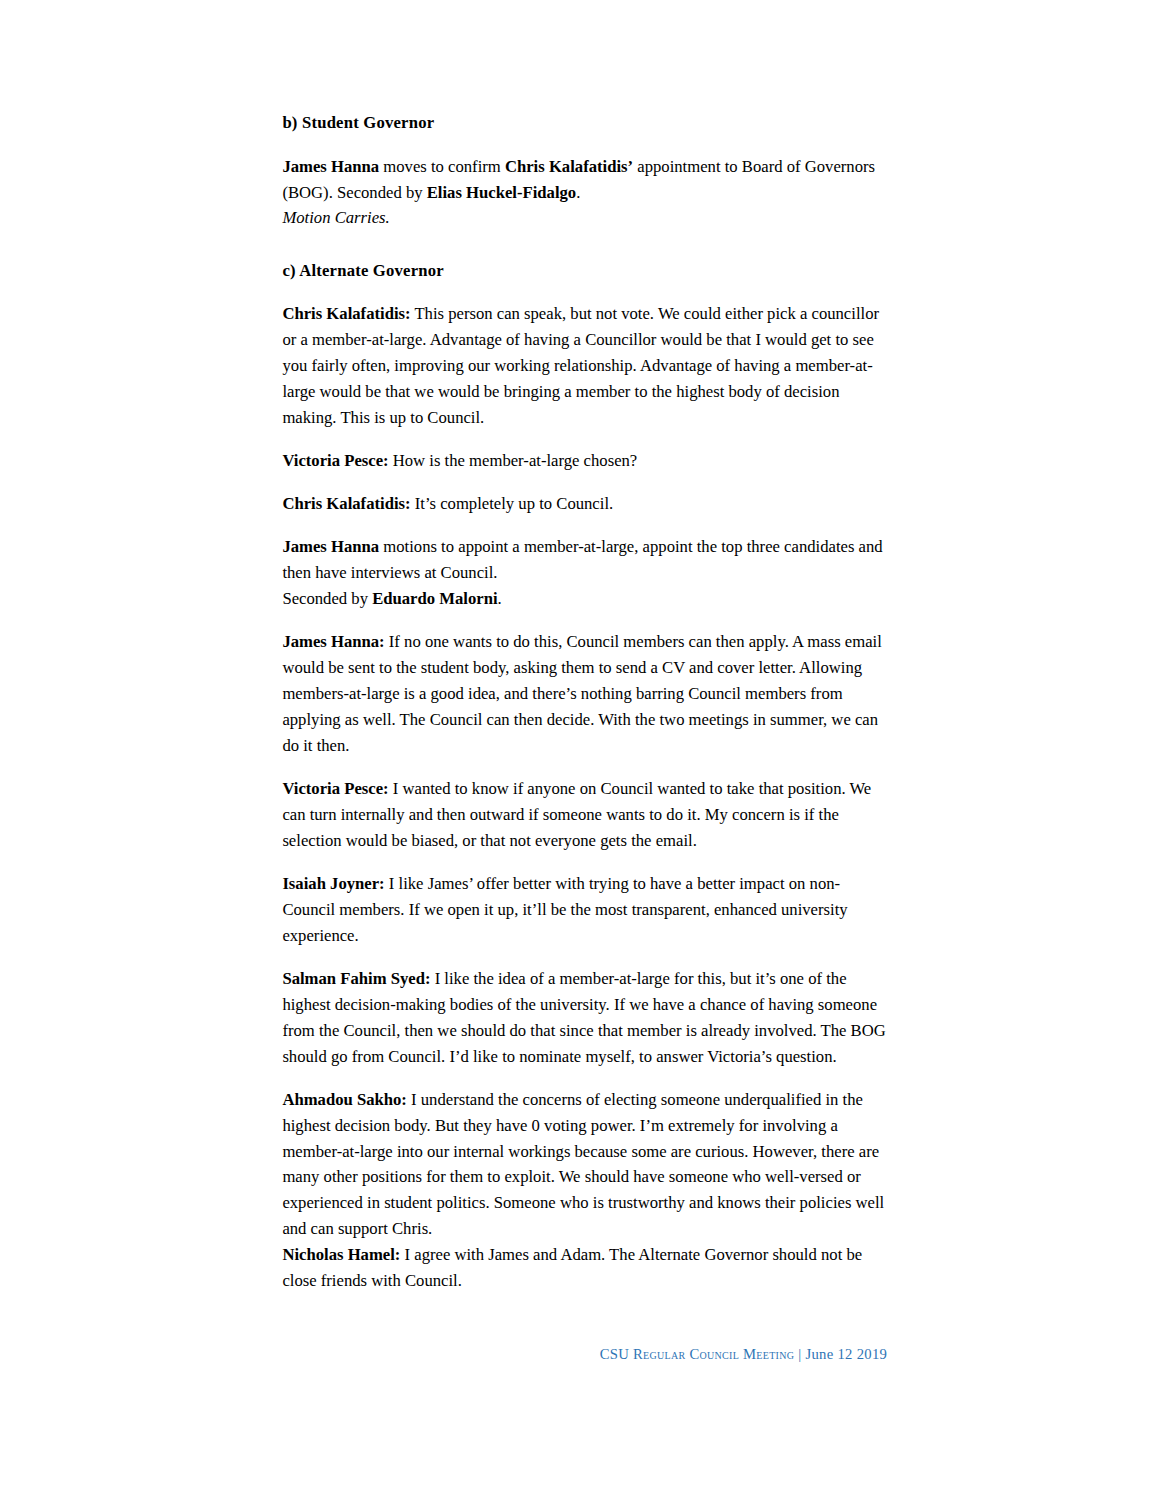b) Student Governor
James Hanna moves to confirm Chris Kalafatidis’ appointment to Board of Governors (BOG). Seconded by Elias Huckel-Fidalgo.
Motion Carries.
c) Alternate Governor
Chris Kalafatidis: This person can speak, but not vote. We could either pick a councillor or a member-at-large. Advantage of having a Councillor would be that I would get to see you fairly often, improving our working relationship. Advantage of having a member-at-large would be that we would be bringing a member to the highest body of decision making. This is up to Council.
Victoria Pesce: How is the member-at-large chosen?
Chris Kalafatidis: It’s completely up to Council.
James Hanna motions to appoint a member-at-large, appoint the top three candidates and then have interviews at Council.
Seconded by Eduardo Malorni.
James Hanna: If no one wants to do this, Council members can then apply. A mass email would be sent to the student body, asking them to send a CV and cover letter. Allowing members-at-large is a good idea, and there’s nothing barring Council members from applying as well. The Council can then decide. With the two meetings in summer, we can do it then.
Victoria Pesce: I wanted to know if anyone on Council wanted to take that position. We can turn internally and then outward if someone wants to do it. My concern is if the selection would be biased, or that not everyone gets the email.
Isaiah Joyner: I like James’ offer better with trying to have a better impact on non- Council members. If we open it up, it’ll be the most transparent, enhanced university experience.
Salman Fahim Syed: I like the idea of a member-at-large for this, but it’s one of the highest decision-making bodies of the university. If we have a chance of having someone from the Council, then we should do that since that member is already involved. The BOG should go from Council. I’d like to nominate myself, to answer Victoria’s question.
Ahmadou Sakho: I understand the concerns of electing someone underqualified in the highest decision body. But they have 0 voting power. I’m extremely for involving a member-at-large into our internal workings because some are curious. However, there are many other positions for them to exploit. We should have someone who well-versed or experienced in student politics. Someone who is trustworthy and knows their policies well and can support Chris.
Nicholas Hamel: I agree with James and Adam. The Alternate Governor should not be close friends with Council.
CSU Regular Council Meeting | June 12 2019